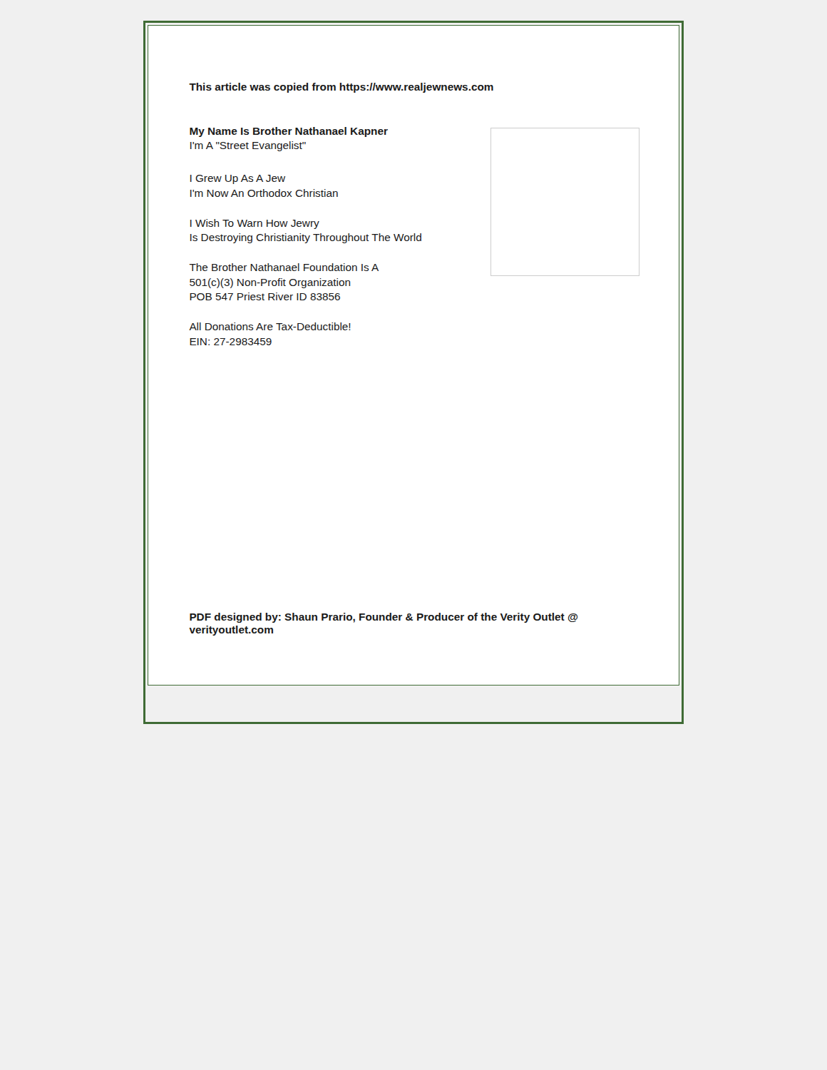This article was copied from https://www.realjewnews.com
My Name Is Brother Nathanael Kapner
I'm A "Street Evangelist"
I Grew Up As A Jew
I'm Now An Orthodox Christian
I Wish To Warn How Jewry
Is Destroying Christianity Throughout The World
The Brother Nathanael Foundation Is A
501(c)(3) Non-Profit Organization
POB 547 Priest River ID 83856
All Donations Are Tax-Deductible!
EIN: 27-2983459
PDF designed by: Shaun Prario, Founder & Producer of the Verity Outlet @ verityoutlet.com